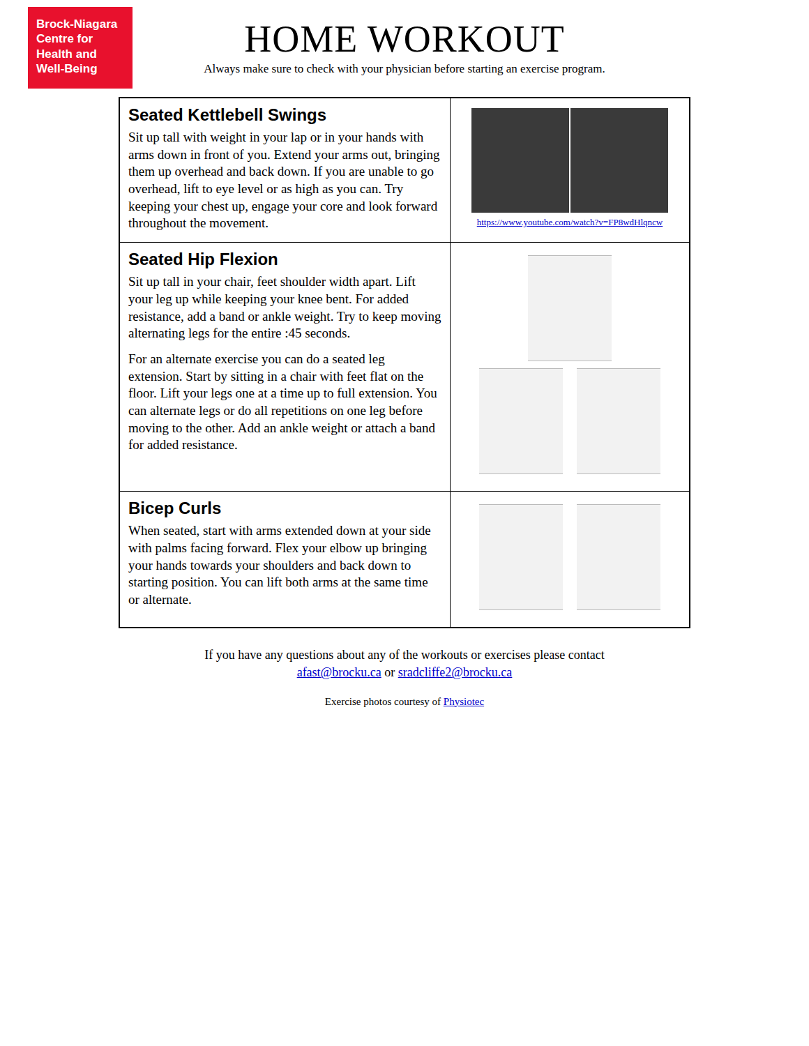Brock-Niagara
Centre for
Health and
Well-Being
HOME WORKOUT
Always make sure to check with your physician before starting an exercise program.
| Seated Kettlebell Swings Sit up tall with weight in your lap or in your hands with arms down in front of you. Extend your arms out, bringing them up overhead and back down. If you are unable to go overhead, lift to eye level or as high as you can. Try keeping your chest up, engage your core and look forward throughout the movement. | https://www.youtube.com/watch?v=FP8wdHlqncw |
| Seated Hip Flexion Sit up tall in your chair, feet shoulder width apart. Lift your leg up while keeping your knee bent. For added resistance, add a band or ankle weight. Try to keep moving alternating legs for the entire :45 seconds. For an alternate exercise you can do a seated leg extension. Start by sitting in a chair with feet flat on the floor. Lift your legs one at a time up to full extension. You can alternate legs or do all repetitions on one leg before moving to the other. Add an ankle weight or attach a band for added resistance. | |
| Bicep Curls When seated, start with arms extended down at your side with palms facing forward. Flex your elbow up bringing your hands towards your shoulders and back down to starting position. You can lift both arms at the same time or alternate. | |
If you have any questions about any of the workouts or exercises please contact
afast@brocku.ca or sradcliffe2@brocku.ca
Exercise photos courtesy of Physiotec